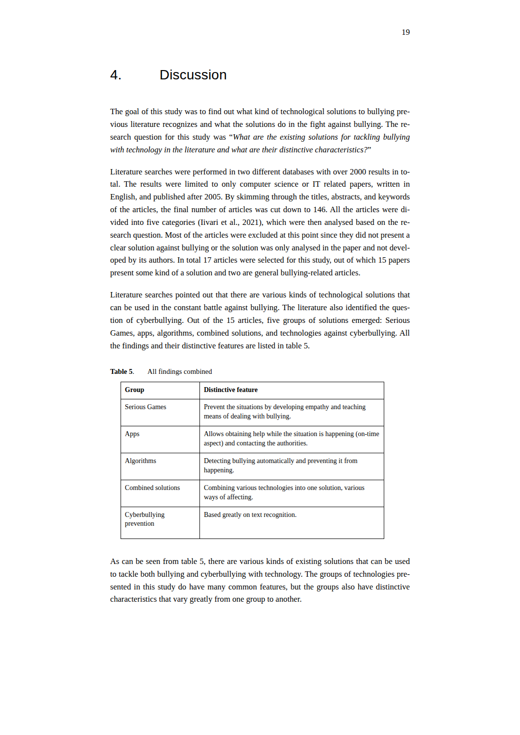19
4. Discussion
The goal of this study was to find out what kind of technological solutions to bullying previous literature recognizes and what the solutions do in the fight against bullying. The research question for this study was “What are the existing solutions for tackling bullying with technology in the literature and what are their distinctive characteristics?”
Literature searches were performed in two different databases with over 2000 results in total. The results were limited to only computer science or IT related papers, written in English, and published after 2005. By skimming through the titles, abstracts, and keywords of the articles, the final number of articles was cut down to 146. All the articles were divided into five categories (Iivari et al., 2021), which were then analysed based on the research question. Most of the articles were excluded at this point since they did not present a clear solution against bullying or the solution was only analysed in the paper and not developed by its authors. In total 17 articles were selected for this study, out of which 15 papers present some kind of a solution and two are general bullying-related articles.
Literature searches pointed out that there are various kinds of technological solutions that can be used in the constant battle against bullying. The literature also identified the question of cyberbullying. Out of the 15 articles, five groups of solutions emerged: Serious Games, apps, algorithms, combined solutions, and technologies against cyberbullying. All the findings and their distinctive features are listed in table 5.
Table 5.All findings combined
| Group | Distinctive feature |
| --- | --- |
| Serious Games | Prevent the situations by developing empathy and teaching means of dealing with bullying. |
| Apps | Allows obtaining help while the situation is happening (on-time aspect) and contacting the authorities. |
| Algorithms | Detecting bullying automatically and preventing it from happening. |
| Combined solutions | Combining various technologies into one solution, various ways of affecting. |
| Cyberbullying prevention | Based greatly on text recognition. |
As can be seen from table 5, there are various kinds of existing solutions that can be used to tackle both bullying and cyberbullying with technology. The groups of technologies presented in this study do have many common features, but the groups also have distinctive characteristics that vary greatly from one group to another.